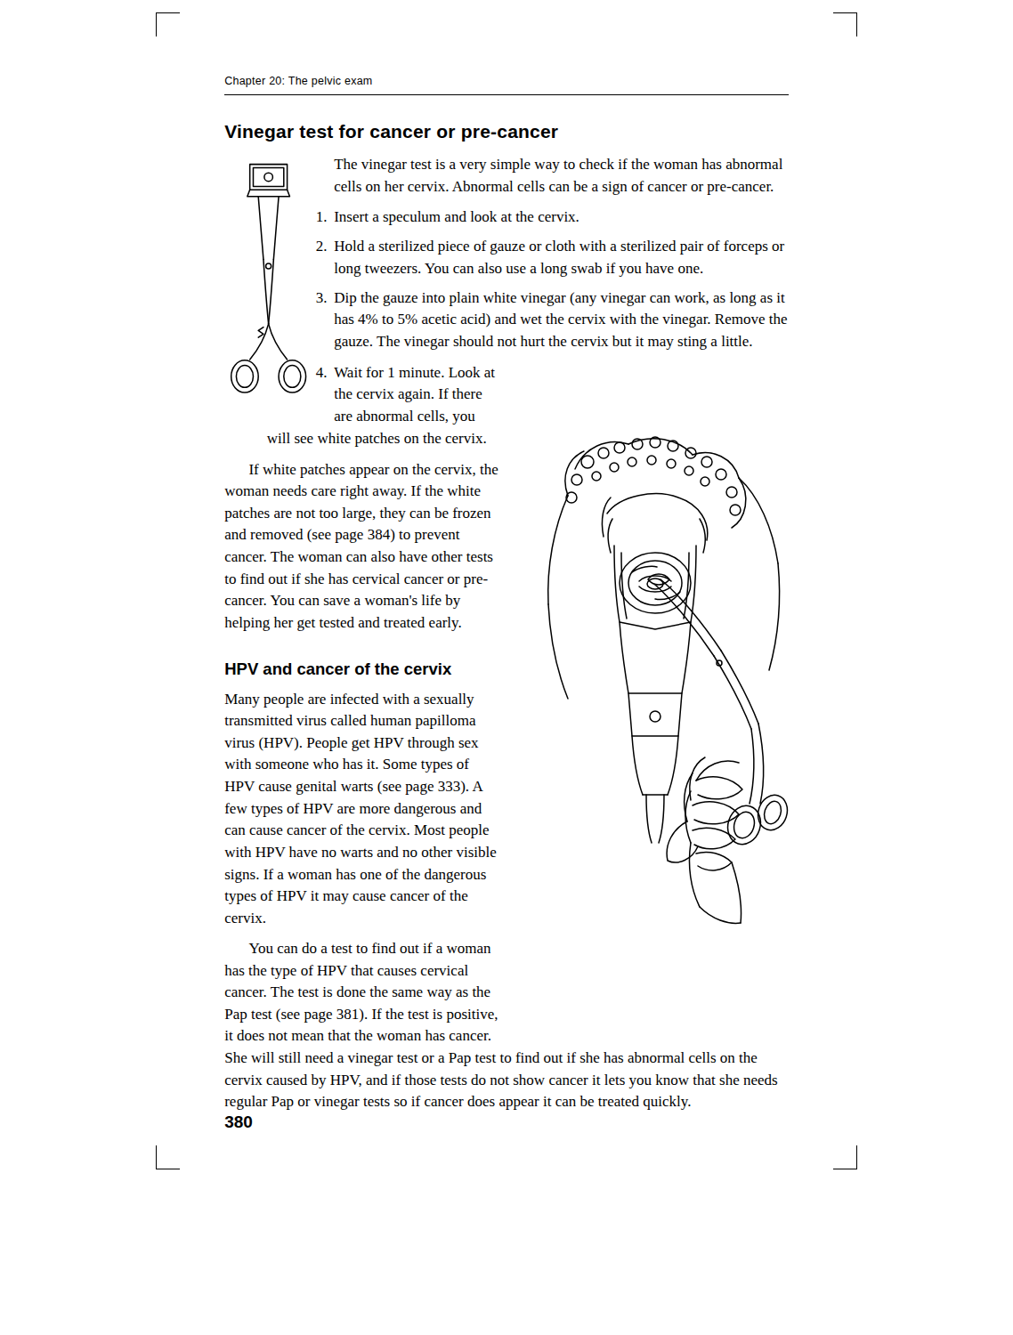Chapter 20: The pelvic exam
Vinegar test for cancer or pre-cancer
The vinegar test is a very simple way to check if the woman has abnormal cells on her cervix. Abnormal cells can be a sign of cancer or pre-cancer.
Insert a speculum and look at the cervix.
Hold a sterilized piece of gauze or cloth with a sterilized pair of forceps or long tweezers. You can also use a long swab if you have one.
Dip the gauze into plain white vinegar (any vinegar can work, as long as it has 4% to 5% acetic acid) and wet the cervix with the vinegar. Remove the gauze. The vinegar should not hurt the cervix but it may sting a little.
Wait for 1 minute. Look at the cervix again. If there are abnormal cells, you will see white patches on the cervix.
If white patches appear on the cervix, the woman needs care right away. If the white patches are not too large, they can be frozen and removed (see page 384) to prevent cancer. The woman can also have other tests to find out if she has cervical cancer or pre-cancer. You can save a woman's life by helping her get tested and treated early.
HPV and cancer of the cervix
Many people are infected with a sexually transmitted virus called human papilloma virus (HPV). People get HPV through sex with someone who has it. Some types of HPV cause genital warts (see page 333). A few types of HPV are more dangerous and can cause cancer of the cervix. Most people with HPV have no warts and no other visible signs. If a woman has one of the dangerous types of HPV it may cause cancer of the cervix.
You can do a test to find out if a woman has the type of HPV that causes cervical cancer. The test is done the same way as the Pap test (see page 381). If the test is positive, it does not mean that the woman has cancer. She will still need a vinegar test or a Pap test to find out if she has abnormal cells on the cervix caused by HPV, and if those tests do not show cancer it lets you know that she needs regular Pap or vinegar tests so if cancer does appear it can be treated quickly.
380